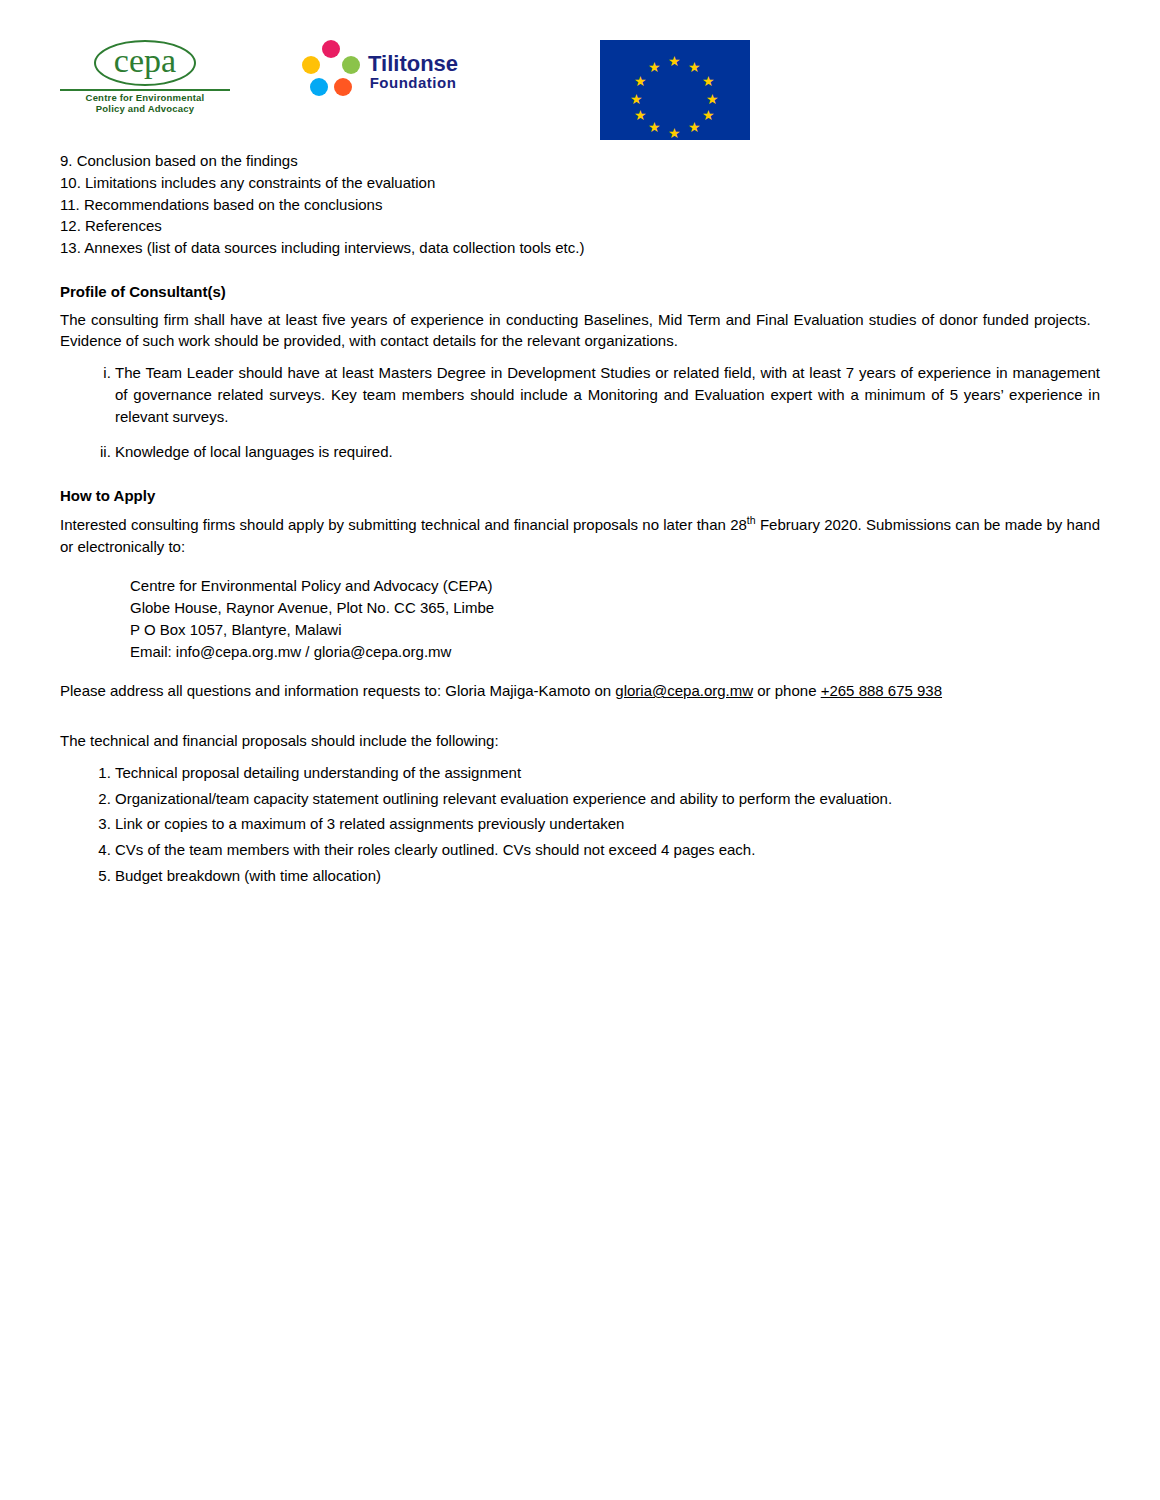cepa
Centre for Environmental
Policy and Advocacy
TilitonseFoundation
★ ★ ★ ★ ★ ★ ★ ★ ★ ★ ★ ★
9. Conclusion based on the findings
10. Limitations includes any constraints of the evaluation
11. Recommendations based on the conclusions
12. References
13. Annexes (list of data sources including interviews, data collection tools etc.)
Profile of Consultant(s)
The consulting firm shall have at least five years of experience in conducting Baselines, Mid Term and Final Evaluation studies of donor funded projects. Evidence of such work should be provided, with contact details for the relevant organizations.
The Team Leader should have at least Masters Degree in Development Studies or related field, with at least 7 years of experience in management of governance related surveys. Key team members should include a Monitoring and Evaluation expert with a minimum of 5 years’ experience in relevant surveys.
Knowledge of local languages is required.
How to Apply
Interested consulting firms should apply by submitting technical and financial proposals no later than 28th February 2020. Submissions can be made by hand or electronically to:
Centre for Environmental Policy and Advocacy (CEPA)
Globe House, Raynor Avenue, Plot No. CC 365, Limbe
P O Box 1057, Blantyre, Malawi
Email: info@cepa.org.mw / gloria@cepa.org.mw
Please address all questions and information requests to: Gloria Majiga-Kamoto on gloria@cepa.org.mw or phone +265 888 675 938
The technical and financial proposals should include the following:
Technical proposal detailing understanding of the assignment
Organizational/team capacity statement outlining relevant evaluation experience and ability to perform the evaluation.
Link or copies to a maximum of 3 related assignments previously undertaken
CVs of the team members with their roles clearly outlined. CVs should not exceed 4 pages each.
Budget breakdown (with time allocation)